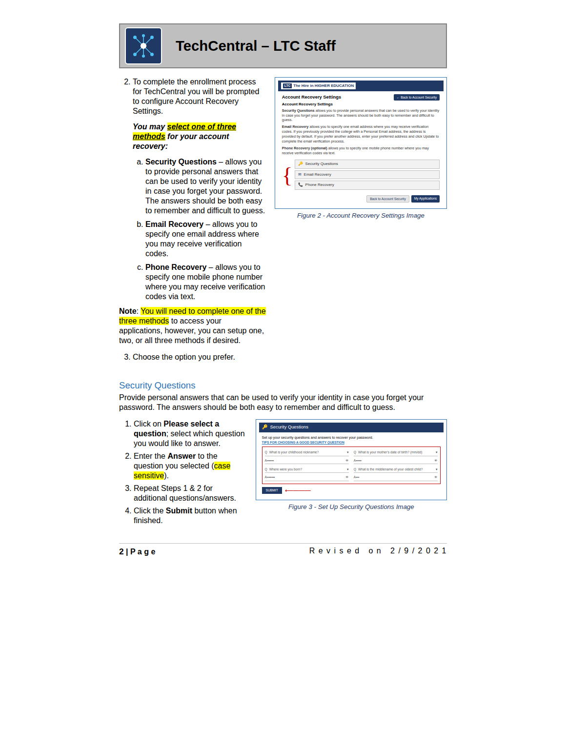TechCentral – LTC Staff
To complete the enrollment process for TechCentral you will be prompted to configure Account Recovery Settings.
You may select one of three methods for your account recovery:
Security Questions – allows you to provide personal answers that can be used to verify your identity in case you forget your password. The answers should be both easy to remember and difficult to guess.
Email Recovery – allows you to specify one email address where you may receive verification codes.
Phone Recovery – allows you to specify one mobile phone number where you may receive verification codes via text.
Note: You will need to complete one of the three methods to access your applications, however, you can setup one, two, or all three methods if desired.
Choose the option you prefer.
LTC The Hire in HIGHER EDUCATION
Account Recovery Settings
← Back to Account Security
Account Recovery Settings
Security Questions allows you to provide personal answers that can be used to verify your identity in case you forget your password. The answers should be both easy to remember and difficult to guess.
Email Recovery allows you to specify one email address where you may receive verification codes. If you previously provided the college with a Personal Email address, the address is provided by default. If you prefer another address, enter your preferred address and click Update to complete the email verification process.
Phone Recovery (optional) allows you to specify one mobile phone number where you may receive verification codes via text.
{
🔑 Security Questions
✉ Email Recovery
📞 Phone Recovery
Back to Account Security
My Applications
Figure 2 - Account Recovery Settings Image
Security Questions
Provide personal answers that can be used to verify your identity in case you forget your password. The answers should be both easy to remember and difficult to guess.
Click on Please select a question; select which question you would like to answer.
Enter the Answer to the question you selected (case sensitive).
Repeat Steps 1 & 2 for additional questions/answers.
Click the Submit button when finished.
🔑 Security Questions
Set up your security questions and answers to recover your password.
TIPS FOR CHOOSING A GOOD SECURITY QUESTION
QWhat is your childhood nickname?▾
A••••••👁
QWhat is your mother's date of birth? (mm/dd)▾
A•••••👁
QWhere were you born?▾
A•••••••👁
QWhat is the middlename of your oldest child?▾
A•••👁
SUBMIT
⟵———
Figure 3 - Set Up Security Questions Image
2 | P a g e
R e v i s e d o n 2 / 9 / 2 0 2 1